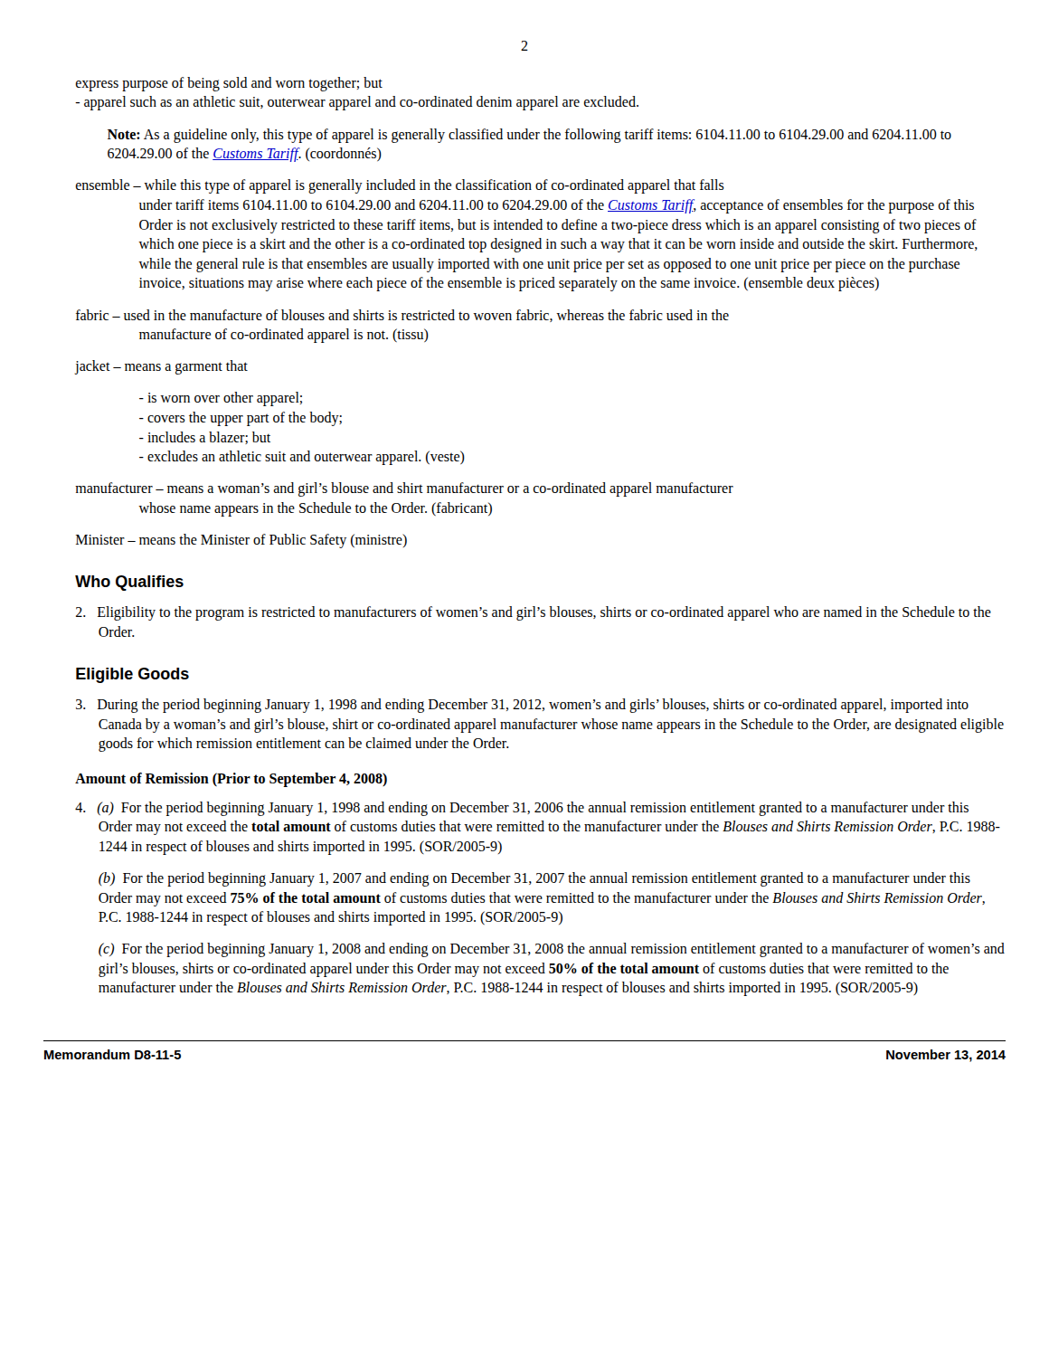2
express purpose of being sold and worn together; but
- apparel such as an athletic suit, outerwear apparel and co-ordinated denim apparel are excluded.
Note: As a guideline only, this type of apparel is generally classified under the following tariff items: 6104.11.00 to 6104.29.00 and 6204.11.00 to 6204.29.00 of the Customs Tariff. (coordonnés)
ensemble – while this type of apparel is generally included in the classification of co-ordinated apparel that fallsunder tariff items 6104.11.00 to 6104.29.00 and 6204.11.00 to 6204.29.00 of the Customs Tariff, acceptance of ensembles for the purpose of this Order is not exclusively restricted to these tariff items, but is intended to define a two-piece dress which is an apparel consisting of two pieces of which one piece is a skirt and the other is a co-ordinated top designed in such a way that it can be worn inside and outside the skirt. Furthermore, while the general rule is that ensembles are usually imported with one unit price per set as opposed to one unit price per piece on the purchase invoice, situations may arise where each piece of the ensemble is priced separately on the same invoice. (ensemble deux pièces)
fabric – used in the manufacture of blouses and shirts is restricted to woven fabric, whereas the fabric used in themanufacture of co-ordinated apparel is not. (tissu)
jacket – means a garment that
- is worn over other apparel;
- covers the upper part of the body;
- includes a blazer; but
- excludes an athletic suit and outerwear apparel. (veste)
manufacturer – means a woman’s and girl’s blouse and shirt manufacturer or a co-ordinated apparel manufacturerwhose name appears in the Schedule to the Order. (fabricant)
Minister – means the Minister of Public Safety (ministre)
Who Qualifies
2. Eligibility to the program is restricted to manufacturers of women’s and girl’s blouses, shirts or co-ordinated apparel who are named in the Schedule to the Order.
Eligible Goods
3. During the period beginning January 1, 1998 and ending December 31, 2012, women’s and girls’ blouses, shirts or co-ordinated apparel, imported into Canada by a woman’s and girl’s blouse, shirt or co-ordinated apparel manufacturer whose name appears in the Schedule to the Order, are designated eligible goods for which remission entitlement can be claimed under the Order.
Amount of Remission (Prior to September 4, 2008)
4. (a) For the period beginning January 1, 1998 and ending on December 31, 2006 the annual remission entitlement granted to a manufacturer under this Order may not exceed the total amount of customs duties that were remitted to the manufacturer under the Blouses and Shirts Remission Order, P.C. 1988-1244 in respect of blouses and shirts imported in 1995. (SOR/2005-9)
(b) For the period beginning January 1, 2007 and ending on December 31, 2007 the annual remission entitlement granted to a manufacturer under this Order may not exceed 75% of the total amount of customs duties that were remitted to the manufacturer under the Blouses and Shirts Remission Order, P.C. 1988-1244 in respect of blouses and shirts imported in 1995. (SOR/2005-9)
(c) For the period beginning January 1, 2008 and ending on December 31, 2008 the annual remission entitlement granted to a manufacturer of women’s and girl’s blouses, shirts or co-ordinated apparel under this Order may not exceed 50% of the total amount of customs duties that were remitted to the manufacturer under the Blouses and Shirts Remission Order, P.C. 1988-1244 in respect of blouses and shirts imported in 1995. (SOR/2005-9)
Memorandum D8-11-5 November 13, 2014